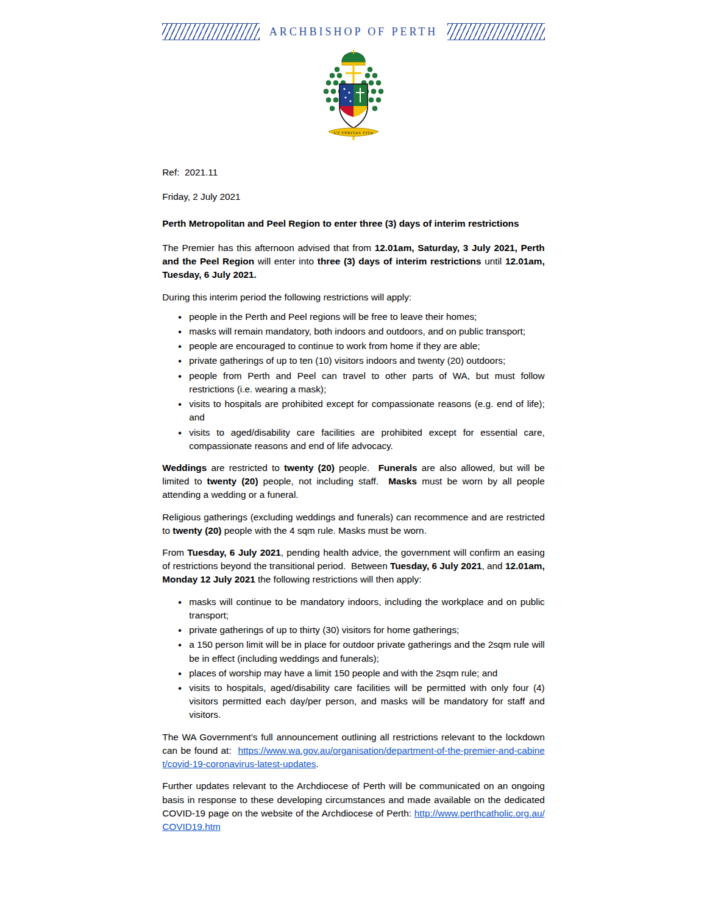ARCHBISHOP OF PERTH
UT VERITAS VITA
Ref: 2021.11
Friday, 2 July 2021
Perth Metropolitan and Peel Region to enter three (3) days of interim restrictions
The Premier has this afternoon advised that from 12.01am, Saturday, 3 July 2021, Perth and the Peel Region will enter into three (3) days of interim restrictions until 12.01am, Tuesday, 6 July 2021.
During this interim period the following restrictions will apply:
people in the Perth and Peel regions will be free to leave their homes;
masks will remain mandatory, both indoors and outdoors, and on public transport;
people are encouraged to continue to work from home if they are able;
private gatherings of up to ten (10) visitors indoors and twenty (20) outdoors;
people from Perth and Peel can travel to other parts of WA, but must follow restrictions (i.e. wearing a mask);
visits to hospitals are prohibited except for compassionate reasons (e.g. end of life); and
visits to aged/disability care facilities are prohibited except for essential care, compassionate reasons and end of life advocacy.
Weddings are restricted to twenty (20) people. Funerals are also allowed, but will be limited to twenty (20) people, not including staff. Masks must be worn by all people attending a wedding or a funeral.
Religious gatherings (excluding weddings and funerals) can recommence and are restricted to twenty (20) people with the 4 sqm rule. Masks must be worn.
From Tuesday, 6 July 2021, pending health advice, the government will confirm an easing of restrictions beyond the transitional period. Between Tuesday, 6 July 2021, and 12.01am, Monday 12 July 2021 the following restrictions will then apply:
masks will continue to be mandatory indoors, including the workplace and on public transport;
private gatherings of up to thirty (30) visitors for home gatherings;
a 150 person limit will be in place for outdoor private gatherings and the 2sqm rule will be in effect (including weddings and funerals);
places of worship may have a limit 150 people and with the 2sqm rule; and
visits to hospitals, aged/disability care facilities will be permitted with only four (4) visitors permitted each day/per person, and masks will be mandatory for staff and visitors.
The WA Government’s full announcement outlining all restrictions relevant to the lockdown can be found at: https://www.wa.gov.au/organisation/department-of-the-premier-and-cabinet/covid-19-coronavirus-latest-updates.
Further updates relevant to the Archdiocese of Perth will be communicated on an ongoing basis in response to these developing circumstances and made available on the dedicated COVID-19 page on the website of the Archdiocese of Perth: http://www.perthcatholic.org.au/COVID19.htm